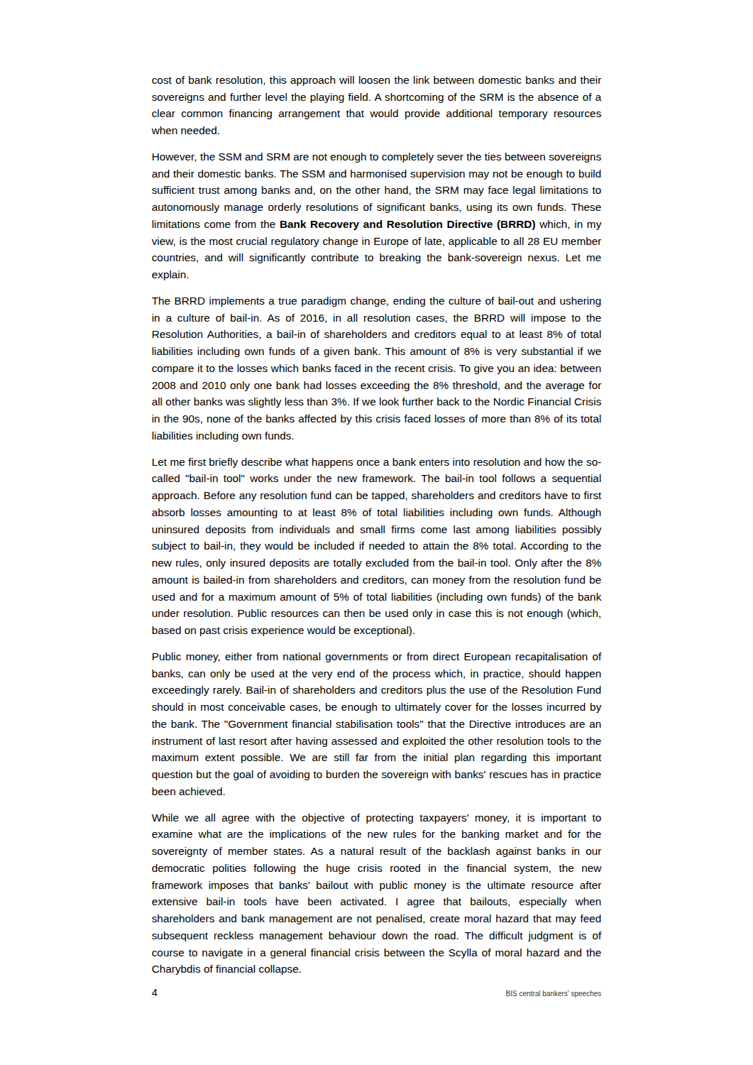cost of bank resolution, this approach will loosen the link between domestic banks and their sovereigns and further level the playing field. A shortcoming of the SRM is the absence of a clear common financing arrangement that would provide additional temporary resources when needed.
However, the SSM and SRM are not enough to completely sever the ties between sovereigns and their domestic banks. The SSM and harmonised supervision may not be enough to build sufficient trust among banks and, on the other hand, the SRM may face legal limitations to autonomously manage orderly resolutions of significant banks, using its own funds. These limitations come from the Bank Recovery and Resolution Directive (BRRD) which, in my view, is the most crucial regulatory change in Europe of late, applicable to all 28 EU member countries, and will significantly contribute to breaking the bank-sovereign nexus. Let me explain.
The BRRD implements a true paradigm change, ending the culture of bail-out and ushering in a culture of bail-in. As of 2016, in all resolution cases, the BRRD will impose to the Resolution Authorities, a bail-in of shareholders and creditors equal to at least 8% of total liabilities including own funds of a given bank. This amount of 8% is very substantial if we compare it to the losses which banks faced in the recent crisis. To give you an idea: between 2008 and 2010 only one bank had losses exceeding the 8% threshold, and the average for all other banks was slightly less than 3%. If we look further back to the Nordic Financial Crisis in the 90s, none of the banks affected by this crisis faced losses of more than 8% of its total liabilities including own funds.
Let me first briefly describe what happens once a bank enters into resolution and how the so-called "bail-in tool" works under the new framework. The bail-in tool follows a sequential approach. Before any resolution fund can be tapped, shareholders and creditors have to first absorb losses amounting to at least 8% of total liabilities including own funds. Although uninsured deposits from individuals and small firms come last among liabilities possibly subject to bail-in, they would be included if needed to attain the 8% total. According to the new rules, only insured deposits are totally excluded from the bail-in tool. Only after the 8% amount is bailed-in from shareholders and creditors, can money from the resolution fund be used and for a maximum amount of 5% of total liabilities (including own funds) of the bank under resolution. Public resources can then be used only in case this is not enough (which, based on past crisis experience would be exceptional).
Public money, either from national governments or from direct European recapitalisation of banks, can only be used at the very end of the process which, in practice, should happen exceedingly rarely. Bail-in of shareholders and creditors plus the use of the Resolution Fund should in most conceivable cases, be enough to ultimately cover for the losses incurred by the bank. The "Government financial stabilisation tools" that the Directive introduces are an instrument of last resort after having assessed and exploited the other resolution tools to the maximum extent possible. We are still far from the initial plan regarding this important question but the goal of avoiding to burden the sovereign with banks' rescues has in practice been achieved.
While we all agree with the objective of protecting taxpayers' money, it is important to examine what are the implications of the new rules for the banking market and for the sovereignty of member states. As a natural result of the backlash against banks in our democratic polities following the huge crisis rooted in the financial system, the new framework imposes that banks' bailout with public money is the ultimate resource after extensive bail-in tools have been activated. I agree that bailouts, especially when shareholders and bank management are not penalised, create moral hazard that may feed subsequent reckless management behaviour down the road. The difficult judgment is of course to navigate in a general financial crisis between the Scylla of moral hazard and the Charybdis of financial collapse.
4 BIS central bankers' speeches